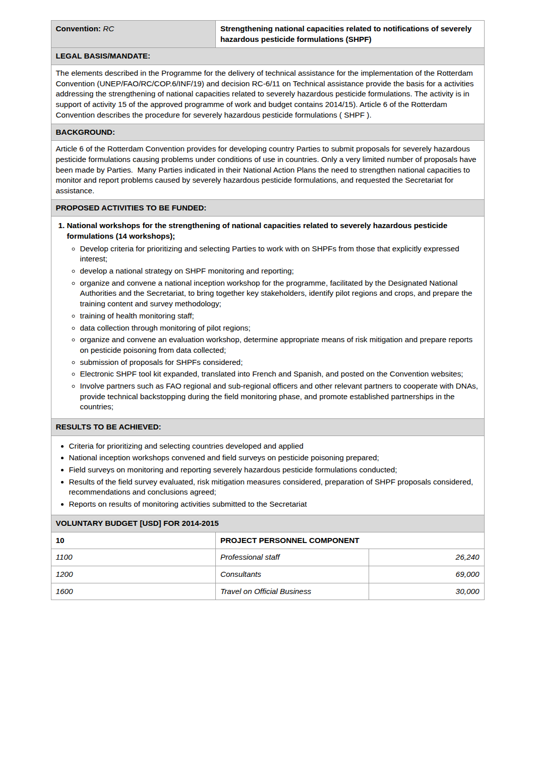| Convention: RC | Strengthening national capacities related to notifications of severely hazardous pesticide formulations (SHPF) |
| LEGAL BASIS/MANDATE: |
| The elements described in the Programme for the delivery of technical assistance for the implementation of the Rotterdam Convention (UNEP/FAO/RC/COP.6/INF/19) and decision RC-6/11 on Technical assistance provide the basis for a activities addressing the strengthening of national capacities related to severely hazardous pesticide formulations. The activity is in support of activity 15 of the approved programme of work and budget contains 2014/15). Article 6 of the Rotterdam Convention describes the procedure for severely hazardous pesticide formulations ( SHPF ). |
| BACKGROUND: |
| Article 6 of the Rotterdam Convention provides for developing country Parties to submit proposals for severely hazardous pesticide formulations causing problems under conditions of use in countries. Only a very limited number of proposals have been made by Parties. Many Parties indicated in their National Action Plans the need to strengthen national capacities to monitor and report problems caused by severely hazardous pesticide formulations, and requested the Secretariat for assistance. |
| PROPOSED ACTIVITIES TO BE FUNDED: |
| National workshops for the strengthening of national capacities related to severely hazardous pesticide formulations ( 14 workshops ); Develop criteria for prioritizing and selecting Parties to work with on SHPFs from those that explicitly expressed interest; develop a national strategy on SHPF monitoring and reporting; organize and convene a national inception workshop for the programme, facilitated by the Designated National Authorities and the Secretariat, to bring together key stakeholders, identify pilot regions and crops, and prepare the training content and survey methodology; training of health monitoring staff; data collection through monitoring of pilot regions; organize and convene an evaluation workshop, determine appropriate means of risk mitigation and prepare reports on pesticide poisoning from data collected; submission of proposals for SHPFs considered; Electronic SHPF tool kit expanded, translated into French and Spanish, and posted on the Convention websites; Involve partners such as FAO regional and sub-regional officers and other relevant partners to cooperate with DNAs, provide technical backstopping during the field monitoring phase, and promote established partnerships in the countries; |
| RESULTS TO BE ACHIEVED: |
| Criteria for prioritizing and selecting countries developed and applied National inception workshops convened and field surveys on pesticide poisoning prepared; Field surveys on monitoring and reporting severely hazardous pesticide formulations conducted; Results of the field survey evaluated, risk mitigation measures considered, preparation of SHPF proposals considered, recommendations and conclusions agreed; Reports on results of monitoring activities submitted to the Secretariat |
| VOLUNTARY BUDGET [USD] FOR 2014-2015 |
| 10 | PROJECT PERSONNEL COMPONENT |
| 1100 | Professional staff | 26,240 |
| 1200 | Consultants | 69,000 |
| 1600 | Travel on Official Business | 30,000 |